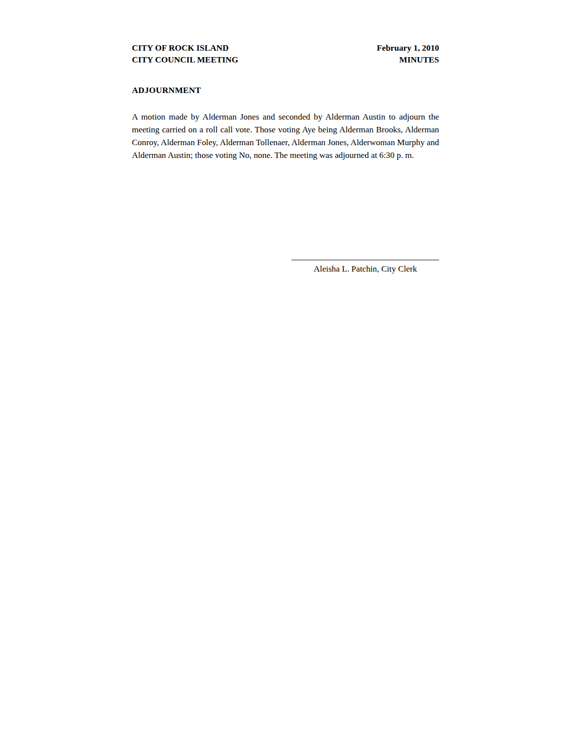| CITY OF ROCK ISLAND | February 1, 2010 |
| CITY COUNCIL MEETING | MINUTES |
ADJOURNMENT
A motion made by Alderman Jones and seconded by Alderman Austin to adjourn the meeting carried on a roll call vote. Those voting Aye being Alderman Brooks, Alderman Conroy, Alderman Foley, Alderman Tollenaer, Alderman Jones, Alderwoman Murphy and Alderman Austin; those voting No, none. The meeting was adjourned at 6:30 p. m.
Aleisha L. Patchin, City Clerk